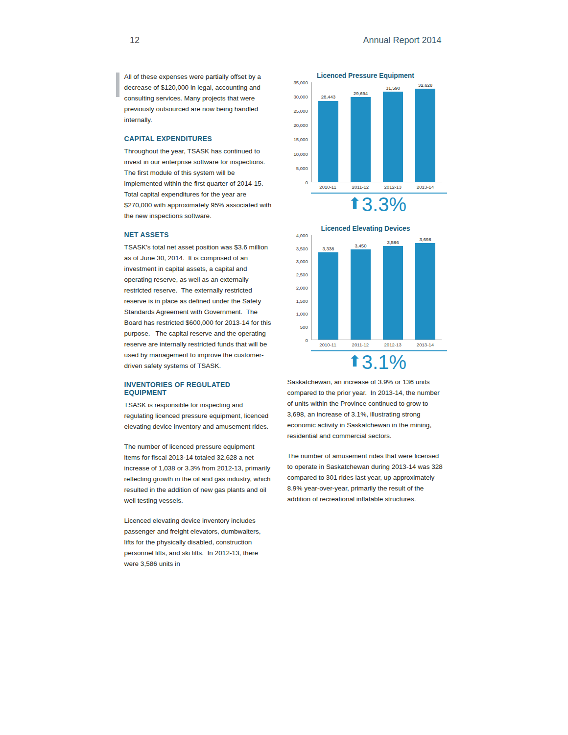12 Annual Report 2014
All of these expenses were partially offset by a decrease of $120,000 in legal, accounting and consulting services. Many projects that were previously outsourced are now being handled internally.
Capital Expenditures
Throughout the year, TSASK has continued to invest in our enterprise software for inspections. The first module of this system will be implemented within the first quarter of 2014-15. Total capital expenditures for the year are $270,000 with approximately 95% associated with the new inspections software.
Net Assets
TSASK's total net asset position was $3.6 million as of June 30, 2014. It is comprised of an investment in capital assets, a capital and operating reserve, as well as an externally restricted reserve. The externally restricted reserve is in place as defined under the Safety Standards Agreement with Government. The Board has restricted $600,000 for 2013-14 for this purpose. The capital reserve and the operating reserve are internally restricted funds that will be used by management to improve the customer-driven safety systems of TSASK.
Inventories of Regulated Equipment
TSASK is responsible for inspecting and regulating licenced pressure equipment, licenced elevating device inventory and amusement rides.
The number of licenced pressure equipment items for fiscal 2013-14 totaled 32,628 a net increase of 1,038 or 3.3% from 2012-13, primarily reflecting growth in the oil and gas industry, which resulted in the addition of new gas plants and oil well testing vessels.
Licenced elevating device inventory includes passenger and freight elevators, dumbwaiters, lifts for the physically disabled, construction personnel lifts, and ski lifts. In 2012-13, there were 3,586 units in
Licenced Pressure Equipment
35,000
30,000
25,000
20,000
15,000
10,000
5,000
0
28,443
29,694
31,590
32,628
2010-11
2011-12
2012-13
2013-14
⬆3.3%
Licenced Elevating Devices
4,000
3,500
3,000
2,500
2,000
1,500
1,000
500
0
3,338
3,450
3,586
3,698
2010-11
2011-12
2012-13
2013-14
⬆3.1%
Saskatchewan, an increase of 3.9% or 136 units compared to the prior year. In 2013-14, the number of units within the Province continued to grow to 3,698, an increase of 3.1%, illustrating strong economic activity in Saskatchewan in the mining, residential and commercial sectors.
The number of amusement rides that were licensed to operate in Saskatchewan during 2013-14 was 328 compared to 301 rides last year, up approximately 8.9% year-over-year, primarily the result of the addition of recreational inflatable structures.